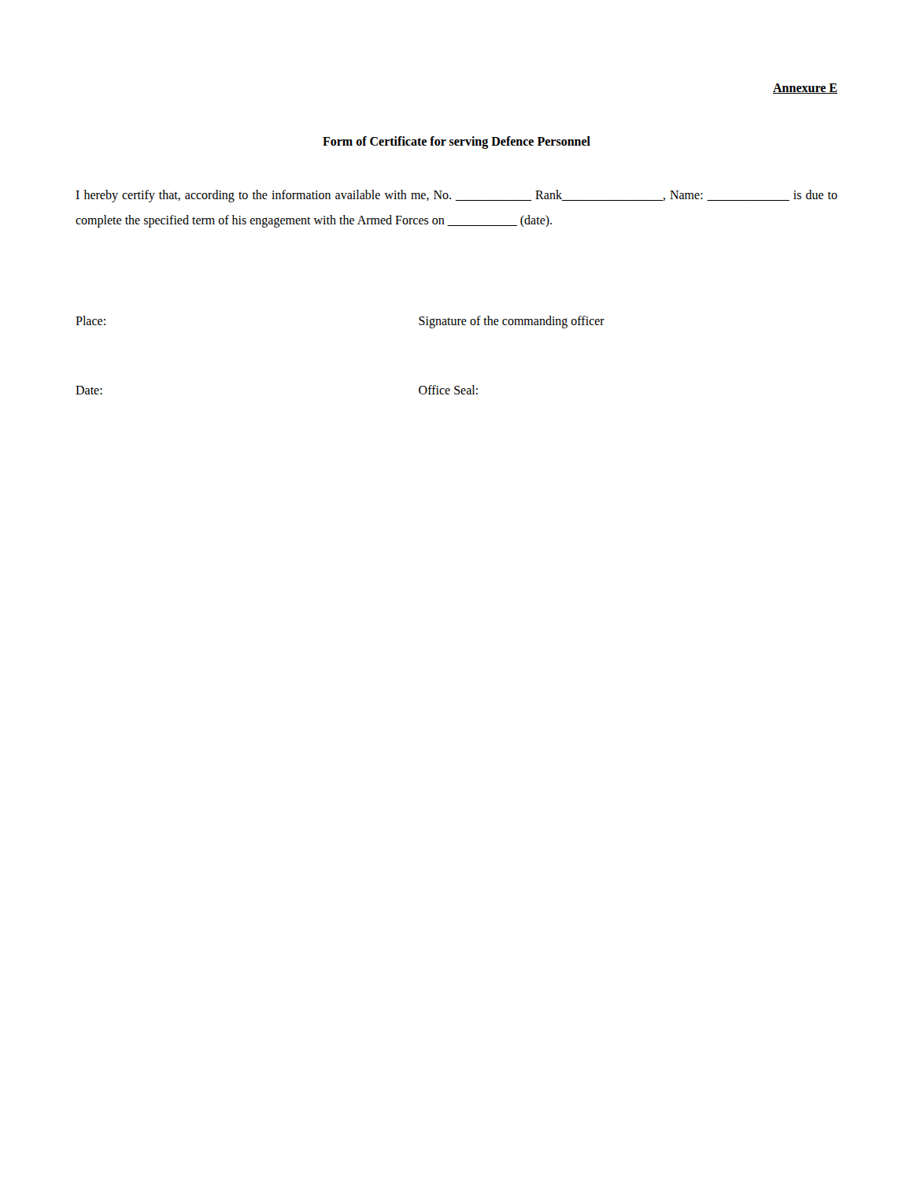Annexure E
Form of Certificate for serving Defence Personnel
I hereby certify that, according to the information available with me, No. ____________ Rank________________, Name: _____________ is due to complete the specified term of his engagement with the Armed Forces on ___________ (date).
Place:
Signature of the commanding officer
Date:
Office Seal: